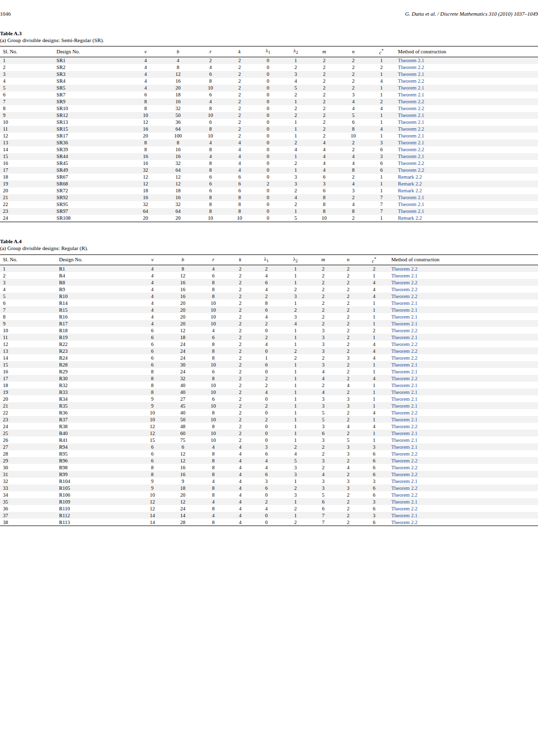1046 G. Dutta et al. / Discrete Mathematics 310 (2010) 1037–1049
Table A.3
(a) Group divisible designs: Semi-Regular (SR).
| Sl. No. | Design No. | v | b | r | k | λ 1 | λ 2 | m | n | c * | Method of construction |
| --- | --- | --- | --- | --- | --- | --- | --- | --- | --- | --- | --- |
| 1 | SR1 | 4 | 4 | 2 | 2 | 0 | 1 | 2 | 2 | 1 | Theorem 2.1 |
| 2 | SR2 | 4 | 8 | 4 | 2 | 0 | 2 | 2 | 2 | 2 | Theorem 2.2 |
| 3 | SR3 | 4 | 12 | 6 | 2 | 0 | 3 | 2 | 2 | 1 | Theorem 2.1 |
| 4 | SR4 | 4 | 16 | 8 | 2 | 0 | 4 | 2 | 2 | 4 | Theorem 2.2 |
| 5 | SR5 | 4 | 20 | 10 | 2 | 0 | 5 | 2 | 2 | 1 | Theorem 2.1 |
| 6 | SR7 | 6 | 18 | 6 | 2 | 0 | 2 | 2 | 3 | 1 | Theorem 2.1 |
| 7 | SR9 | 8 | 16 | 4 | 2 | 0 | 1 | 2 | 4 | 2 | Theorem 2.2 |
| 8 | SR10 | 8 | 32 | 8 | 2 | 0 | 2 | 2 | 4 | 4 | Theorem 2.2 |
| 9 | SR12 | 10 | 50 | 10 | 2 | 0 | 2 | 2 | 5 | 1 | Theorem 2.1 |
| 10 | SR13 | 12 | 36 | 6 | 2 | 0 | 1 | 2 | 6 | 1 | Theorem 2.1 |
| 11 | SR15 | 16 | 64 | 8 | 2 | 0 | 1 | 2 | 8 | 4 | Theorem 2.2 |
| 12 | SR17 | 20 | 100 | 10 | 2 | 0 | 1 | 2 | 10 | 1 | Theorem 2.1 |
| 13 | SR36 | 8 | 8 | 4 | 4 | 0 | 2 | 4 | 2 | 3 | Theorem 2.1 |
| 14 | SR39 | 8 | 16 | 8 | 4 | 0 | 4 | 4 | 2 | 6 | Theorem 2.2 |
| 15 | SR44 | 16 | 16 | 4 | 4 | 0 | 1 | 4 | 4 | 3 | Theorem 2.1 |
| 16 | SR45 | 16 | 32 | 8 | 4 | 0 | 2 | 4 | 4 | 6 | Theorem 2.2 |
| 17 | SR49 | 32 | 64 | 8 | 4 | 0 | 1 | 4 | 8 | 6 | Theorem 2.2 |
| 18 | SR67 | 12 | 12 | 6 | 6 | 0 | 3 | 6 | 2 | 1 | Remark 2.2 |
| 19 | SR68 | 12 | 12 | 6 | 6 | 2 | 3 | 3 | 4 | 1 | Remark 2.2 |
| 20 | SR72 | 18 | 18 | 6 | 6 | 0 | 2 | 6 | 3 | 1 | Remark 2.2 |
| 21 | SR92 | 16 | 16 | 8 | 8 | 0 | 4 | 8 | 2 | 7 | Theorem 2.1 |
| 22 | SR95 | 32 | 32 | 8 | 8 | 0 | 2 | 8 | 4 | 7 | Theorem 2.1 |
| 23 | SR97 | 64 | 64 | 8 | 8 | 0 | 1 | 8 | 8 | 7 | Theorem 2.1 |
| 24 | SR108 | 20 | 20 | 10 | 10 | 0 | 5 | 10 | 2 | 1 | Remark 2.2 |
Table A.4
(a) Group divisible designs: Regular (R).
| Sl. No. | Design No. | v | b | r | k | λ 1 | λ 2 | m | n | c * | Method of construction |
| --- | --- | --- | --- | --- | --- | --- | --- | --- | --- | --- | --- |
| 1 | R1 | 4 | 8 | 4 | 2 | 2 | 1 | 2 | 2 | 2 | Theorem 2.2 |
| 2 | R4 | 4 | 12 | 6 | 2 | 4 | 1 | 2 | 2 | 1 | Theorem 2.1 |
| 3 | R8 | 4 | 16 | 8 | 2 | 6 | 1 | 2 | 2 | 4 | Theorem 2.2 |
| 4 | R9 | 4 | 16 | 8 | 2 | 4 | 2 | 2 | 2 | 4 | Theorem 2.2 |
| 5 | R10 | 4 | 16 | 8 | 2 | 2 | 3 | 2 | 2 | 4 | Theorem 2.2 |
| 6 | R14 | 4 | 20 | 10 | 2 | 8 | 1 | 2 | 2 | 1 | Theorem 2.1 |
| 7 | R15 | 4 | 20 | 10 | 2 | 6 | 2 | 2 | 2 | 1 | Theorem 2.1 |
| 8 | R16 | 4 | 20 | 10 | 2 | 4 | 3 | 2 | 2 | 1 | Theorem 2.1 |
| 9 | R17 | 4 | 20 | 10 | 2 | 2 | 4 | 2 | 2 | 1 | Theorem 2.1 |
| 10 | R18 | 6 | 12 | 4 | 2 | 0 | 1 | 3 | 2 | 2 | Theorem 2.2 |
| 11 | R19 | 6 | 18 | 6 | 2 | 2 | 1 | 3 | 2 | 1 | Theorem 2.1 |
| 12 | R22 | 6 | 24 | 8 | 2 | 4 | 1 | 3 | 2 | 4 | Theorem 2.2 |
| 13 | R23 | 6 | 24 | 8 | 2 | 0 | 2 | 3 | 2 | 4 | Theorem 2.2 |
| 14 | R24 | 6 | 24 | 8 | 2 | 1 | 2 | 2 | 3 | 4 | Theorem 2.2 |
| 15 | R28 | 6 | 30 | 10 | 2 | 6 | 1 | 3 | 2 | 1 | Theorem 2.1 |
| 16 | R29 | 8 | 24 | 6 | 2 | 0 | 1 | 4 | 2 | 1 | Theorem 2.1 |
| 17 | R30 | 8 | 32 | 8 | 2 | 2 | 1 | 4 | 2 | 4 | Theorem 2.2 |
| 18 | R32 | 8 | 40 | 10 | 2 | 2 | 1 | 2 | 4 | 1 | Theorem 2.1 |
| 19 | R33 | 8 | 40 | 10 | 2 | 4 | 1 | 4 | 2 | 1 | Theorem 2.1 |
| 20 | R34 | 9 | 27 | 6 | 2 | 0 | 1 | 3 | 3 | 1 | Theorem 2.1 |
| 21 | R35 | 9 | 45 | 10 | 2 | 2 | 1 | 3 | 3 | 1 | Theorem 2.1 |
| 22 | R36 | 10 | 40 | 8 | 2 | 0 | 1 | 5 | 2 | 4 | Theorem 2.2 |
| 23 | R37 | 10 | 50 | 10 | 2 | 2 | 1 | 5 | 2 | 1 | Theorem 2.1 |
| 24 | R38 | 12 | 48 | 8 | 2 | 0 | 1 | 3 | 4 | 4 | Theorem 2.2 |
| 25 | R40 | 12 | 60 | 10 | 2 | 0 | 1 | 6 | 2 | 1 | Theorem 2.1 |
| 26 | R41 | 15 | 75 | 10 | 2 | 0 | 1 | 3 | 5 | 1 | Theorem 2.1 |
| 27 | R94 | 6 | 6 | 4 | 4 | 3 | 2 | 2 | 3 | 3 | Theorem 2.1 |
| 28 | R95 | 6 | 12 | 8 | 4 | 6 | 4 | 2 | 3 | 6 | Theorem 2.2 |
| 29 | R96 | 6 | 12 | 8 | 4 | 4 | 5 | 3 | 2 | 6 | Theorem 2.2 |
| 30 | R98 | 8 | 16 | 8 | 4 | 4 | 3 | 2 | 4 | 6 | Theorem 2.2 |
| 31 | R99 | 8 | 16 | 8 | 4 | 6 | 3 | 4 | 2 | 6 | Theorem 2.2 |
| 32 | R104 | 9 | 9 | 4 | 4 | 3 | 1 | 3 | 3 | 3 | Theorem 2.1 |
| 33 | R105 | 9 | 18 | 8 | 4 | 6 | 2 | 3 | 3 | 6 | Theorem 2.2 |
| 34 | R106 | 10 | 20 | 8 | 4 | 0 | 3 | 5 | 2 | 6 | Theorem 2.2 |
| 35 | R109 | 12 | 12 | 4 | 4 | 2 | 1 | 6 | 2 | 3 | Theorem 2.1 |
| 36 | R110 | 12 | 24 | 8 | 4 | 4 | 2 | 6 | 2 | 6 | Theorem 2.2 |
| 37 | R112 | 14 | 14 | 4 | 4 | 0 | 1 | 7 | 2 | 3 | Theorem 2.1 |
| 38 | R113 | 14 | 28 | 8 | 4 | 0 | 2 | 7 | 2 | 6 | Theorem 2.2 |